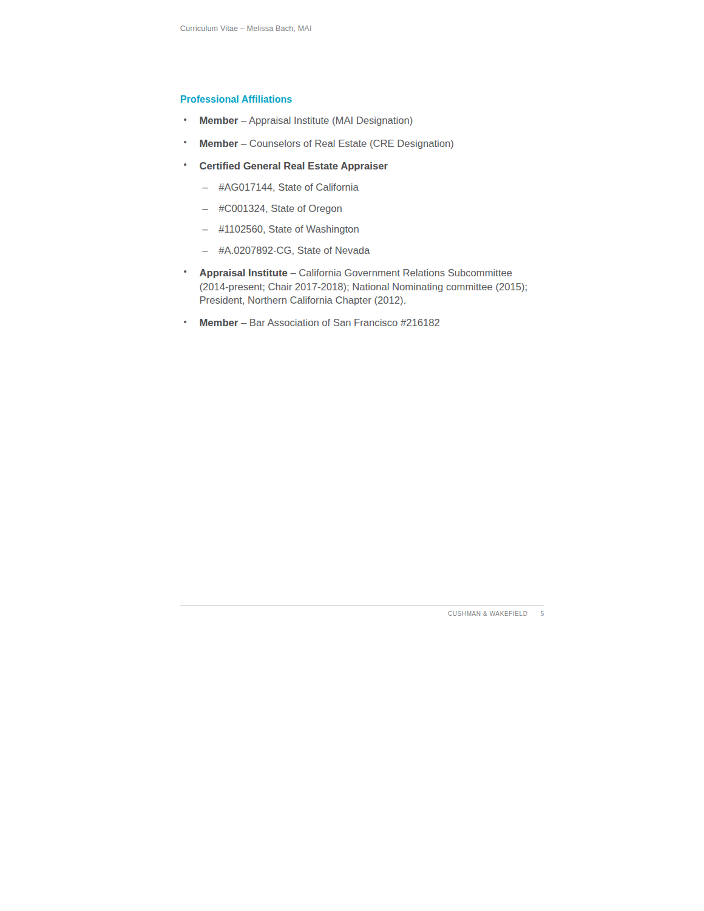Curriculum Vitae – Melissa Bach, MAI
Professional Affiliations
Member – Appraisal Institute (MAI Designation)
Member – Counselors of Real Estate (CRE Designation)
Certified General Real Estate Appraiser
#AG017144, State of California
#C001324, State of Oregon
#1102560, State of Washington
#A.0207892-CG, State of Nevada
Appraisal Institute – California Government Relations Subcommittee (2014-present; Chair 2017-2018); National Nominating committee (2015); President, Northern California Chapter (2012).
Member – Bar Association of San Francisco #216182
CUSHMAN & WAKEFIELD5